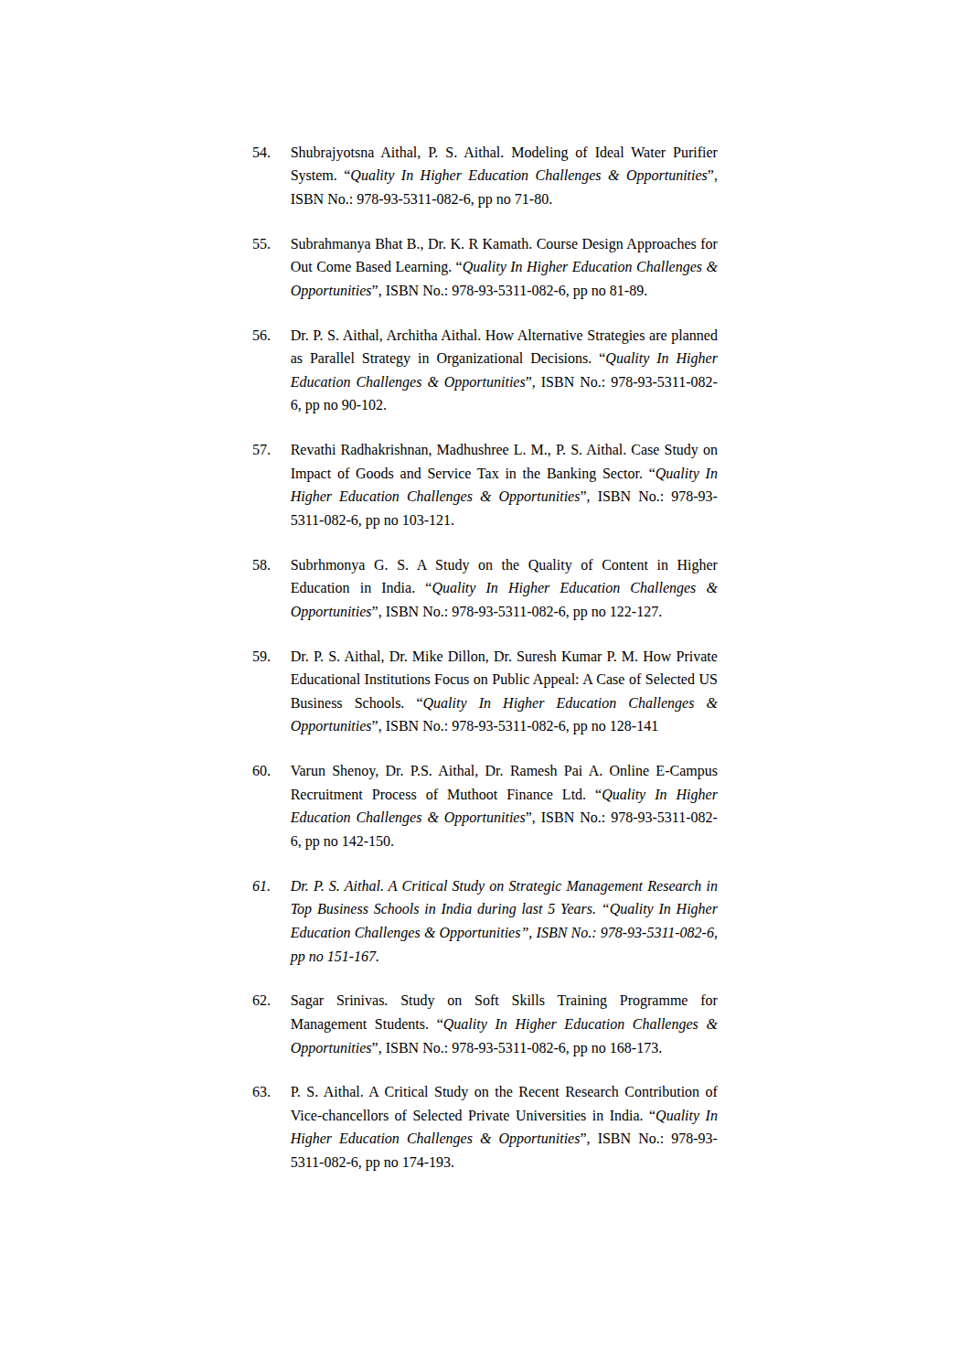54. Shubrajyotsna Aithal, P. S. Aithal. Modeling of Ideal Water Purifier System. “Quality In Higher Education Challenges & Opportunities”, ISBN No.: 978-93-5311-082-6, pp no 71-80.
55. Subrahmanya Bhat B., Dr. K. R Kamath. Course Design Approaches for Out Come Based Learning. “Quality In Higher Education Challenges & Opportunities”, ISBN No.: 978-93-5311-082-6, pp no 81-89.
56. Dr. P. S. Aithal, Architha Aithal. How Alternative Strategies are planned as Parallel Strategy in Organizational Decisions. “Quality In Higher Education Challenges & Opportunities”, ISBN No.: 978-93-5311-082-6, pp no 90-102.
57. Revathi Radhakrishnan, Madhushree L. M., P. S. Aithal. Case Study on Impact of Goods and Service Tax in the Banking Sector. “Quality In Higher Education Challenges & Opportunities”, ISBN No.: 978-93-5311-082-6, pp no 103-121.
58. Subrhmonya G. S. A Study on the Quality of Content in Higher Education in India. “Quality In Higher Education Challenges & Opportunities”, ISBN No.: 978-93-5311-082-6, pp no 122-127.
59. Dr. P. S. Aithal, Dr. Mike Dillon, Dr. Suresh Kumar P. M. How Private Educational Institutions Focus on Public Appeal: A Case of Selected US Business Schools. “Quality In Higher Education Challenges & Opportunities”, ISBN No.: 978-93-5311-082-6, pp no 128-141
60. Varun Shenoy, Dr. P.S. Aithal, Dr. Ramesh Pai A. Online E-Campus Recruitment Process of Muthoot Finance Ltd. “Quality In Higher Education Challenges & Opportunities”, ISBN No.: 978-93-5311-082-6, pp no 142-150.
61. Dr. P. S. Aithal. A Critical Study on Strategic Management Research in Top Business Schools in India during last 5 Years. “Quality In Higher Education Challenges & Opportunities”, ISBN No.: 978-93-5311-082-6, pp no 151-167.
62. Sagar Srinivas. Study on Soft Skills Training Programme for Management Students. “Quality In Higher Education Challenges & Opportunities”, ISBN No.: 978-93-5311-082-6, pp no 168-173.
63. P. S. Aithal. A Critical Study on the Recent Research Contribution of Vice-chancellors of Selected Private Universities in India. “Quality In Higher Education Challenges & Opportunities”, ISBN No.: 978-93-5311-082-6, pp no 174-193.